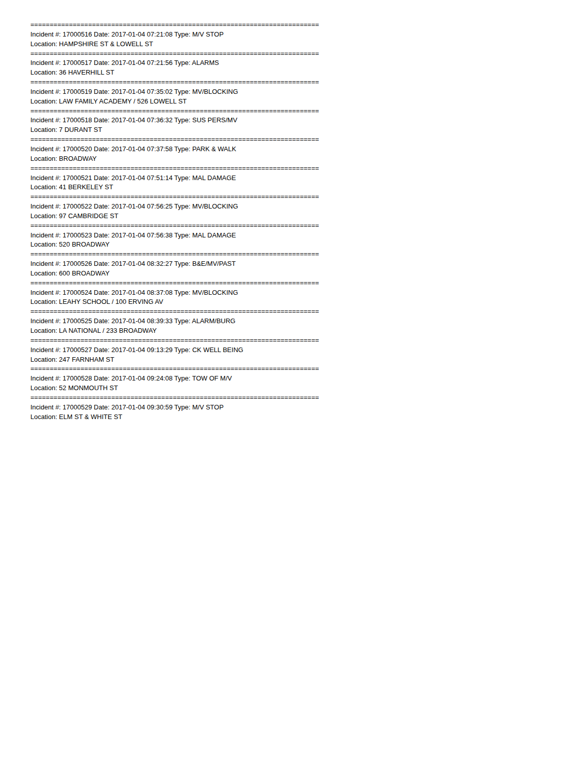===========================================================================
Incident #: 17000516 Date: 2017-01-04 07:21:08 Type: M/V STOP
Location: HAMPSHIRE ST & LOWELL ST
===========================================================================
Incident #: 17000517 Date: 2017-01-04 07:21:56 Type: ALARMS
Location: 36 HAVERHILL ST
===========================================================================
Incident #: 17000519 Date: 2017-01-04 07:35:02 Type: MV/BLOCKING
Location: LAW FAMILY ACADEMY / 526 LOWELL ST
===========================================================================
Incident #: 17000518 Date: 2017-01-04 07:36:32 Type: SUS PERS/MV
Location: 7 DURANT ST
===========================================================================
Incident #: 17000520 Date: 2017-01-04 07:37:58 Type: PARK & WALK
Location: BROADWAY
===========================================================================
Incident #: 17000521 Date: 2017-01-04 07:51:14 Type: MAL DAMAGE
Location: 41 BERKELEY ST
===========================================================================
Incident #: 17000522 Date: 2017-01-04 07:56:25 Type: MV/BLOCKING
Location: 97 CAMBRIDGE ST
===========================================================================
Incident #: 17000523 Date: 2017-01-04 07:56:38 Type: MAL DAMAGE
Location: 520 BROADWAY
===========================================================================
Incident #: 17000526 Date: 2017-01-04 08:32:27 Type: B&E/MV/PAST
Location: 600 BROADWAY
===========================================================================
Incident #: 17000524 Date: 2017-01-04 08:37:08 Type: MV/BLOCKING
Location: LEAHY SCHOOL / 100 ERVING AV
===========================================================================
Incident #: 17000525 Date: 2017-01-04 08:39:33 Type: ALARM/BURG
Location: LA NATIONAL / 233 BROADWAY
===========================================================================
Incident #: 17000527 Date: 2017-01-04 09:13:29 Type: CK WELL BEING
Location: 247 FARNHAM ST
===========================================================================
Incident #: 17000528 Date: 2017-01-04 09:24:08 Type: TOW OF M/V
Location: 52 MONMOUTH ST
===========================================================================
Incident #: 17000529 Date: 2017-01-04 09:30:59 Type: M/V STOP
Location: ELM ST & WHITE ST